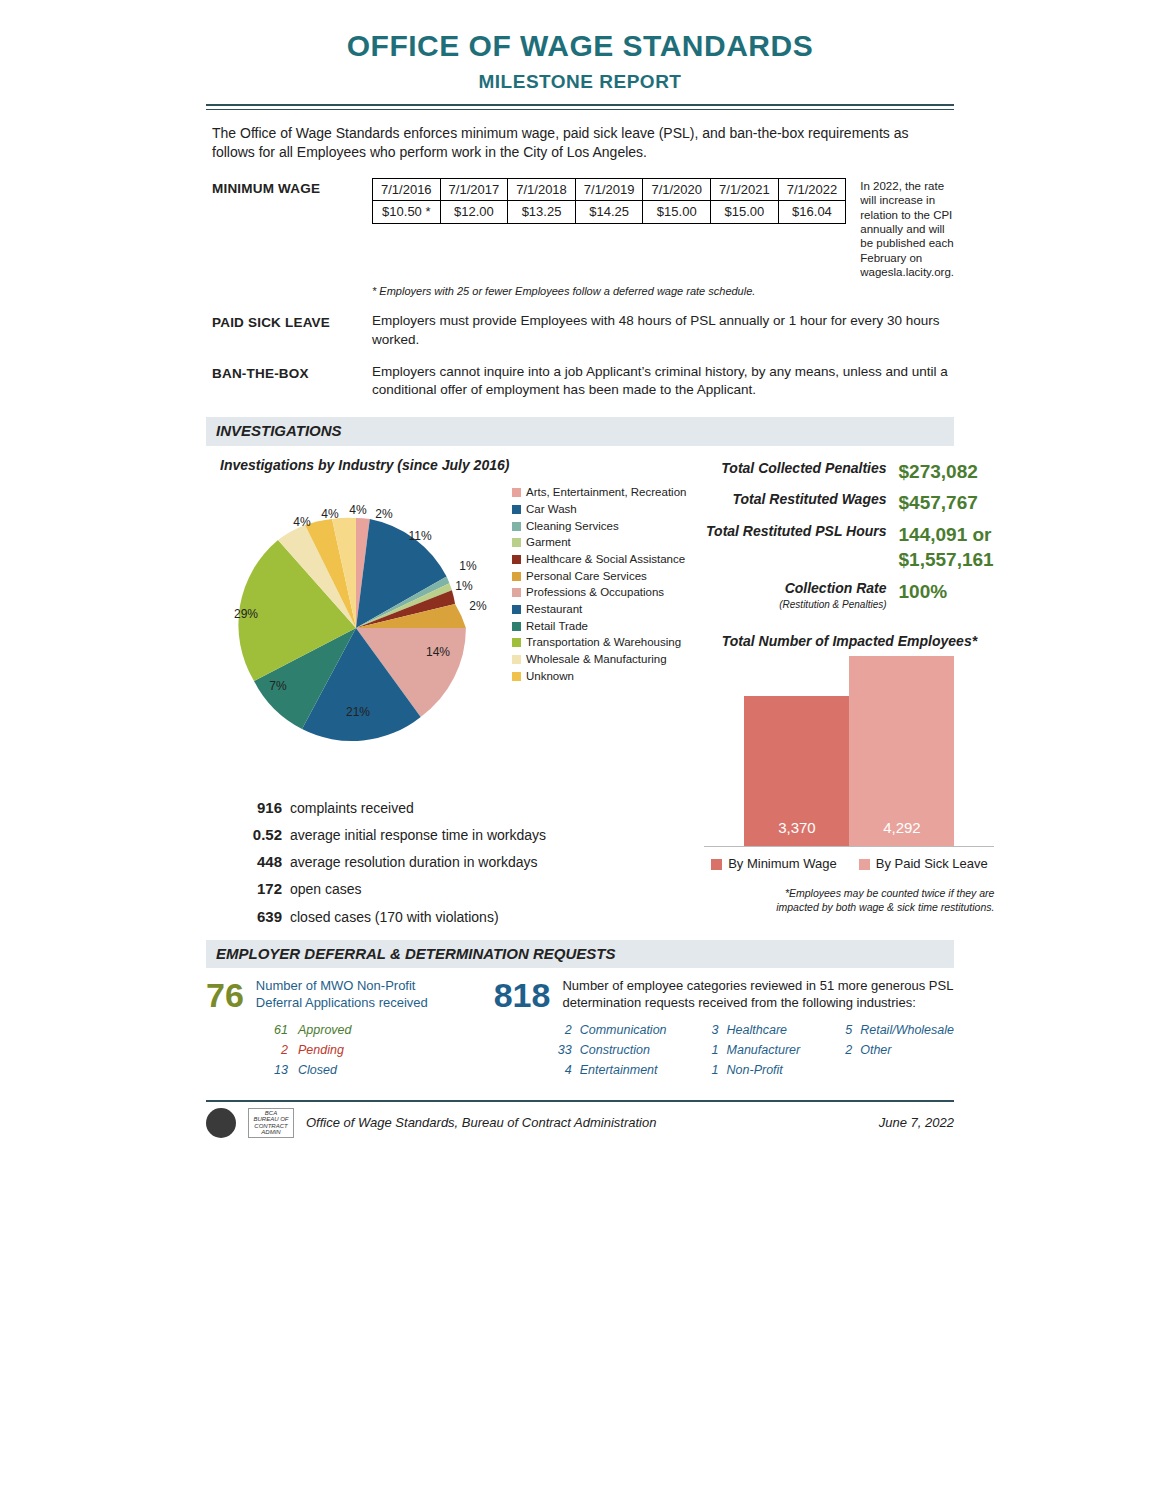OFFICE OF WAGE STANDARDS
MILESTONE REPORT
The Office of Wage Standards enforces minimum wage, paid sick leave (PSL), and ban-the-box requirements as follows for all Employees who perform work in the City of Los Angeles.
MINIMUM WAGE
| 7/1/2016 | 7/1/2017 | 7/1/2018 | 7/1/2019 | 7/1/2020 | 7/1/2021 | 7/1/2022 |
| $10.50 * | $12.00 | $13.25 | $14.25 | $15.00 | $15.00 | $16.04 |
In 2022, the rate will increase in relation to the CPI annually and will be published each February on wagesla.lacity.org.
* Employers with 25 or fewer Employees follow a deferred wage rate schedule.
PAID SICK LEAVE
Employers must provide Employees with 48 hours of PSL annually or 1 hour for every 30 hours worked.
BAN-THE-BOX
Employers cannot inquire into a job Applicant’s criminal history, by any means, unless and until a conditional offer of employment has been made to the Applicant.
INVESTIGATIONS
Investigations by Industry (since July 2016)
4% 4% 4% 2% 11% 1% 1% 2% 14% 21% 7% 29%
Arts, Entertainment, Recreation
Car Wash
Cleaning Services
Garment
Healthcare & Social Assistance
Personal Care Services
Professions & Occupations
Restaurant
Retail Trade
Transportation & Warehousing
Wholesale & Manufacturing
Unknown
916 complaints received
0.52 average initial response time in workdays
448 average resolution duration in workdays
172 open cases
639 closed cases (170 with violations)
| Total Collected Penalties | $273,082 |
| Total Restituted Wages | $457,767 |
| Total Restituted PSL Hours | 144,091 or $1,557,161 |
| Collection Rate (Restitution & Penalties) | 100% |
Total Number of Impacted Employees*
3,370
4,292
By Minimum Wage
By Paid Sick Leave
*Employees may be counted twice if they are
impacted by both wage & sick time restitutions.
EMPLOYER DEFERRAL & DETERMINATION REQUESTS
76
Number of MWO Non-Profit
Deferral Applications received
61 Approved
2 Pending
13 Closed
818
Number of employee categories reviewed in 51 more generous PSL determination requests received from the following industries:
2 Communication
3 Healthcare
5 Retail/Wholesale
33 Construction
1 Manufacturer
2 Other
4 Entertainment
1 Non-Profit
BCA
BUREAU OF
CONTRACT ADMIN
Office of Wage Standards, Bureau of Contract Administration
June 7, 2022